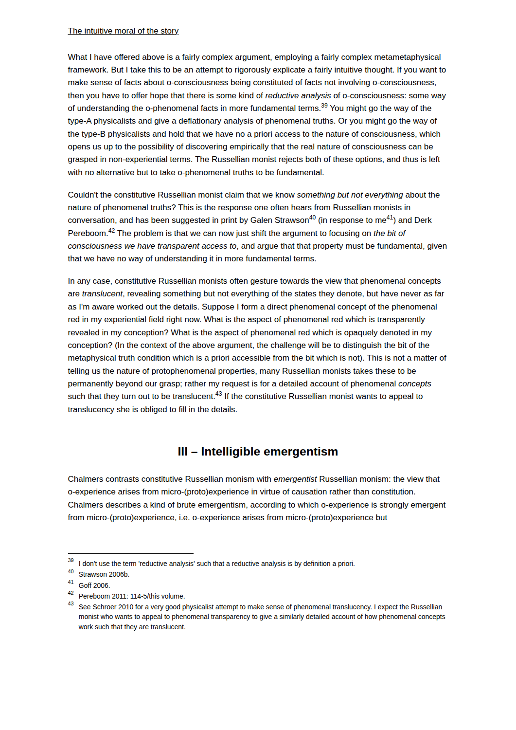The intuitive moral of the story
What I have offered above is a fairly complex argument, employing a fairly complex metametaphysical framework. But I take this to be an attempt to rigorously explicate a fairly intuitive thought. If you want to make sense of facts about o-consciousness being constituted of facts not involving o-consciousness, then you have to offer hope that there is some kind of reductive analysis of o-consciousness: some way of understanding the o-phenomenal facts in more fundamental terms.39 You might go the way of the type-A physicalists and give a deflationary analysis of phenomenal truths. Or you might go the way of the type-B physicalists and hold that we have no a priori access to the nature of consciousness, which opens us up to the possibility of discovering empirically that the real nature of consciousness can be grasped in non-experiential terms. The Russellian monist rejects both of these options, and thus is left with no alternative but to take o-phenomenal truths to be fundamental.
Couldn't the constitutive Russellian monist claim that we know something but not everything about the nature of phenomenal truths? This is the response one often hears from Russellian monists in conversation, and has been suggested in print by Galen Strawson40 (in response to me41) and Derk Pereboom.42 The problem is that we can now just shift the argument to focusing on the bit of consciousness we have transparent access to, and argue that that property must be fundamental, given that we have no way of understanding it in more fundamental terms.
In any case, constitutive Russellian monists often gesture towards the view that phenomenal concepts are translucent, revealing something but not everything of the states they denote, but have never as far as I'm aware worked out the details. Suppose I form a direct phenomenal concept of the phenomenal red in my experiential field right now. What is the aspect of phenomenal red which is transparently revealed in my conception? What is the aspect of phenomenal red which is opaquely denoted in my conception? (In the context of the above argument, the challenge will be to distinguish the bit of the metaphysical truth condition which is a priori accessible from the bit which is not). This is not a matter of telling us the nature of protophenomenal properties, many Russellian monists takes these to be permanently beyond our grasp; rather my request is for a detailed account of phenomenal concepts such that they turn out to be translucent.43 If the constitutive Russellian monist wants to appeal to translucency she is obliged to fill in the details.
III – Intelligible emergentism
Chalmers contrasts constitutive Russellian monism with emergentist Russellian monism: the view that o-experience arises from micro-(proto)experience in virtue of causation rather than constitution. Chalmers describes a kind of brute emergentism, according to which o-experience is strongly emergent from micro-(proto)experience, i.e. o-experience arises from micro-(proto)experience but
I don't use the term 'reductive analysis' such that a reductive analysis is by definition a priori.
Strawson 2006b.
Goff 2006.
Pereboom 2011: 114-5/this volume.
See Schroer 2010 for a very good physicalist attempt to make sense of phenomenal translucency. I expect the Russellian monist who wants to appeal to phenomenal transparency to give a similarly detailed account of how phenomenal concepts work such that they are translucent.